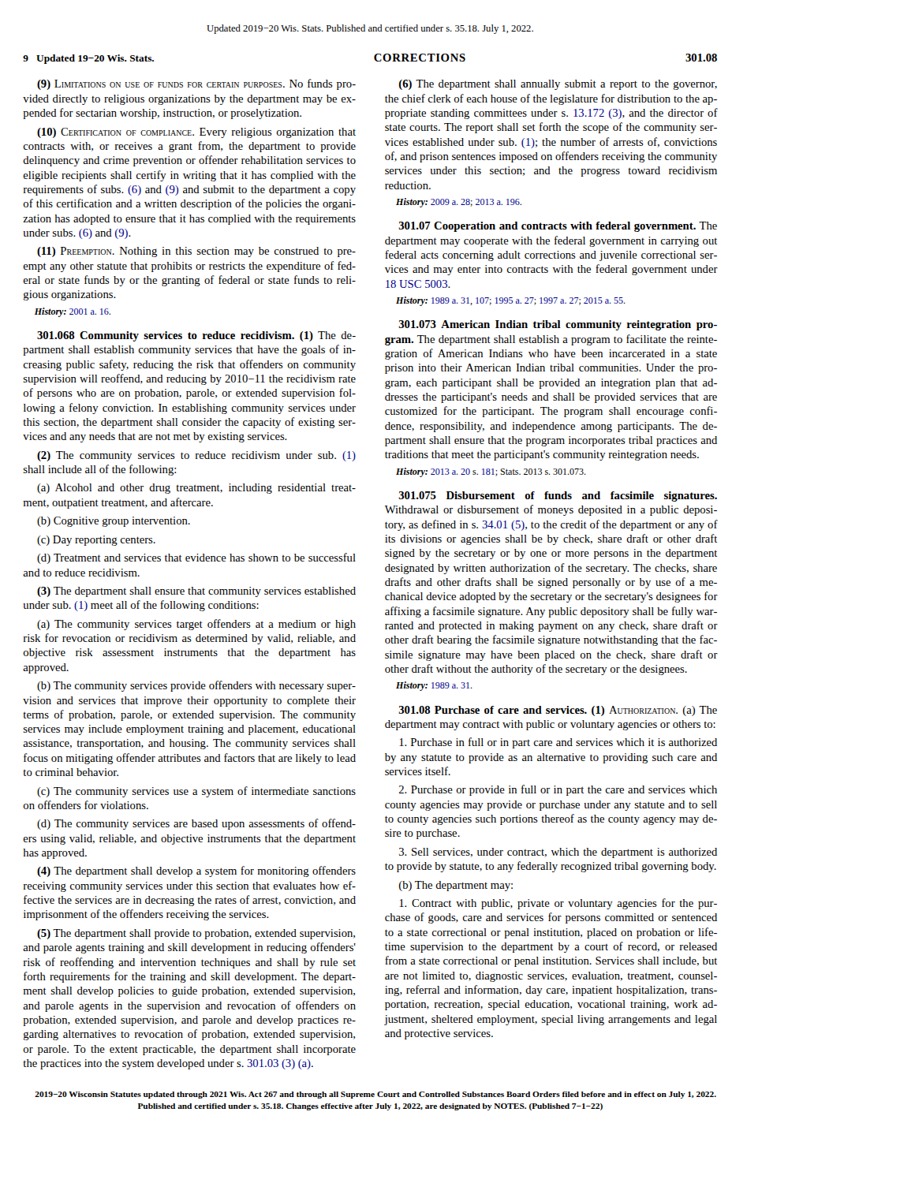Updated 2019−20 Wis. Stats. Published and certified under s. 35.18. July 1, 2022.
9 Updated 19−20 Wis. Stats. CORRECTIONS 301.08
(9) Limitations on use of funds for certain purposes. No funds provided directly to religious organizations by the department may be expended for sectarian worship, instruction, or proselytization.
(10) Certification of compliance. Every religious organization that contracts with, or receives a grant from, the department to provide delinquency and crime prevention or offender rehabilitation services to eligible recipients shall certify in writing that it has complied with the requirements of subs. (6) and (9) and submit to the department a copy of this certification and a written description of the policies the organization has adopted to ensure that it has complied with the requirements under subs. (6) and (9).
(11) Preemption. Nothing in this section may be construed to preempt any other statute that prohibits or restricts the expenditure of federal or state funds by or the granting of federal or state funds to religious organizations.
History: 2001 a. 16.
301.068 Community services to reduce recidivism. (1) The department shall establish community services that have the goals of increasing public safety, reducing the risk that offenders on community supervision will reoffend, and reducing by 2010−11 the recidivism rate of persons who are on probation, parole, or extended supervision following a felony conviction. In establishing community services under this section, the department shall consider the capacity of existing services and any needs that are not met by existing services.
(2) The community services to reduce recidivism under sub. (1) shall include all of the following:
(a) Alcohol and other drug treatment, including residential treatment, outpatient treatment, and aftercare.
(b) Cognitive group intervention.
(c) Day reporting centers.
(d) Treatment and services that evidence has shown to be successful and to reduce recidivism.
(3) The department shall ensure that community services established under sub. (1) meet all of the following conditions:
(a) The community services target offenders at a medium or high risk for revocation or recidivism as determined by valid, reliable, and objective risk assessment instruments that the department has approved.
(b) The community services provide offenders with necessary supervision and services that improve their opportunity to complete their terms of probation, parole, or extended supervision. The community services may include employment training and placement, educational assistance, transportation, and housing. The community services shall focus on mitigating offender attributes and factors that are likely to lead to criminal behavior.
(c) The community services use a system of intermediate sanctions on offenders for violations.
(d) The community services are based upon assessments of offenders using valid, reliable, and objective instruments that the department has approved.
(4) The department shall develop a system for monitoring offenders receiving community services under this section that evaluates how effective the services are in decreasing the rates of arrest, conviction, and imprisonment of the offenders receiving the services.
(5) The department shall provide to probation, extended supervision, and parole agents training and skill development in reducing offenders' risk of reoffending and intervention techniques and shall by rule set forth requirements for the training and skill development. The department shall develop policies to guide probation, extended supervision, and parole agents in the supervision and revocation of offenders on probation, extended supervision, and parole and develop practices regarding alternatives to revocation of probation, extended supervision, or parole. To the extent practicable, the department shall incorporate the practices into the system developed under s. 301.03 (3) (a).
(6) The department shall annually submit a report to the governor, the chief clerk of each house of the legislature for distribution to the appropriate standing committees under s. 13.172 (3), and the director of state courts. The report shall set forth the scope of the community services established under sub. (1); the number of arrests of, convictions of, and prison sentences imposed on offenders receiving the community services under this section; and the progress toward recidivism reduction.
History: 2009 a. 28; 2013 a. 196.
301.07 Cooperation and contracts with federal government. The department may cooperate with the federal government in carrying out federal acts concerning adult corrections and juvenile correctional services and may enter into contracts with the federal government under 18 USC 5003.
History: 1989 a. 31, 107; 1995 a. 27; 1997 a. 27; 2015 a. 55.
301.073 American Indian tribal community reintegration program. The department shall establish a program to facilitate the reintegration of American Indians who have been incarcerated in a state prison into their American Indian tribal communities. Under the program, each participant shall be provided an integration plan that addresses the participant's needs and shall be provided services that are customized for the participant. The program shall encourage confidence, responsibility, and independence among participants. The department shall ensure that the program incorporates tribal practices and traditions that meet the participant's community reintegration needs.
History: 2013 a. 20 s. 181; Stats. 2013 s. 301.073.
301.075 Disbursement of funds and facsimile signatures. Withdrawal or disbursement of moneys deposited in a public depository, as defined in s. 34.01 (5), to the credit of the department or any of its divisions or agencies shall be by check, share draft or other draft signed by the secretary or by one or more persons in the department designated by written authorization of the secretary. The checks, share drafts and other drafts shall be signed personally or by use of a mechanical device adopted by the secretary or the secretary's designees for affixing a facsimile signature. Any public depository shall be fully warranted and protected in making payment on any check, share draft or other draft bearing the facsimile signature notwithstanding that the facsimile signature may have been placed on the check, share draft or other draft without the authority of the secretary or the designees.
History: 1989 a. 31.
301.08 Purchase of care and services. (1) Authorization. (a) The department may contract with public or voluntary agencies or others to:
1. Purchase in full or in part care and services which it is authorized by any statute to provide as an alternative to providing such care and services itself.
2. Purchase or provide in full or in part the care and services which county agencies may provide or purchase under any statute and to sell to county agencies such portions thereof as the county agency may desire to purchase.
3. Sell services, under contract, which the department is authorized to provide by statute, to any federally recognized tribal governing body.
(b) The department may:
1. Contract with public, private or voluntary agencies for the purchase of goods, care and services for persons committed or sentenced to a state correctional or penal institution, placed on probation or lifetime supervision to the department by a court of record, or released from a state correctional or penal institution. Services shall include, but are not limited to, diagnostic services, evaluation, treatment, counseling, referral and information, day care, inpatient hospitalization, transportation, recreation, special education, vocational training, work adjustment, sheltered employment, special living arrangements and legal and protective services.
2019−20 Wisconsin Statutes updated through 2021 Wis. Act 267 and through all Supreme Court and Controlled Substances Board Orders filed before and in effect on July 1, 2022. Published and certified under s. 35.18. Changes effective after July 1, 2022, are designated by NOTES. (Published 7−1−22)